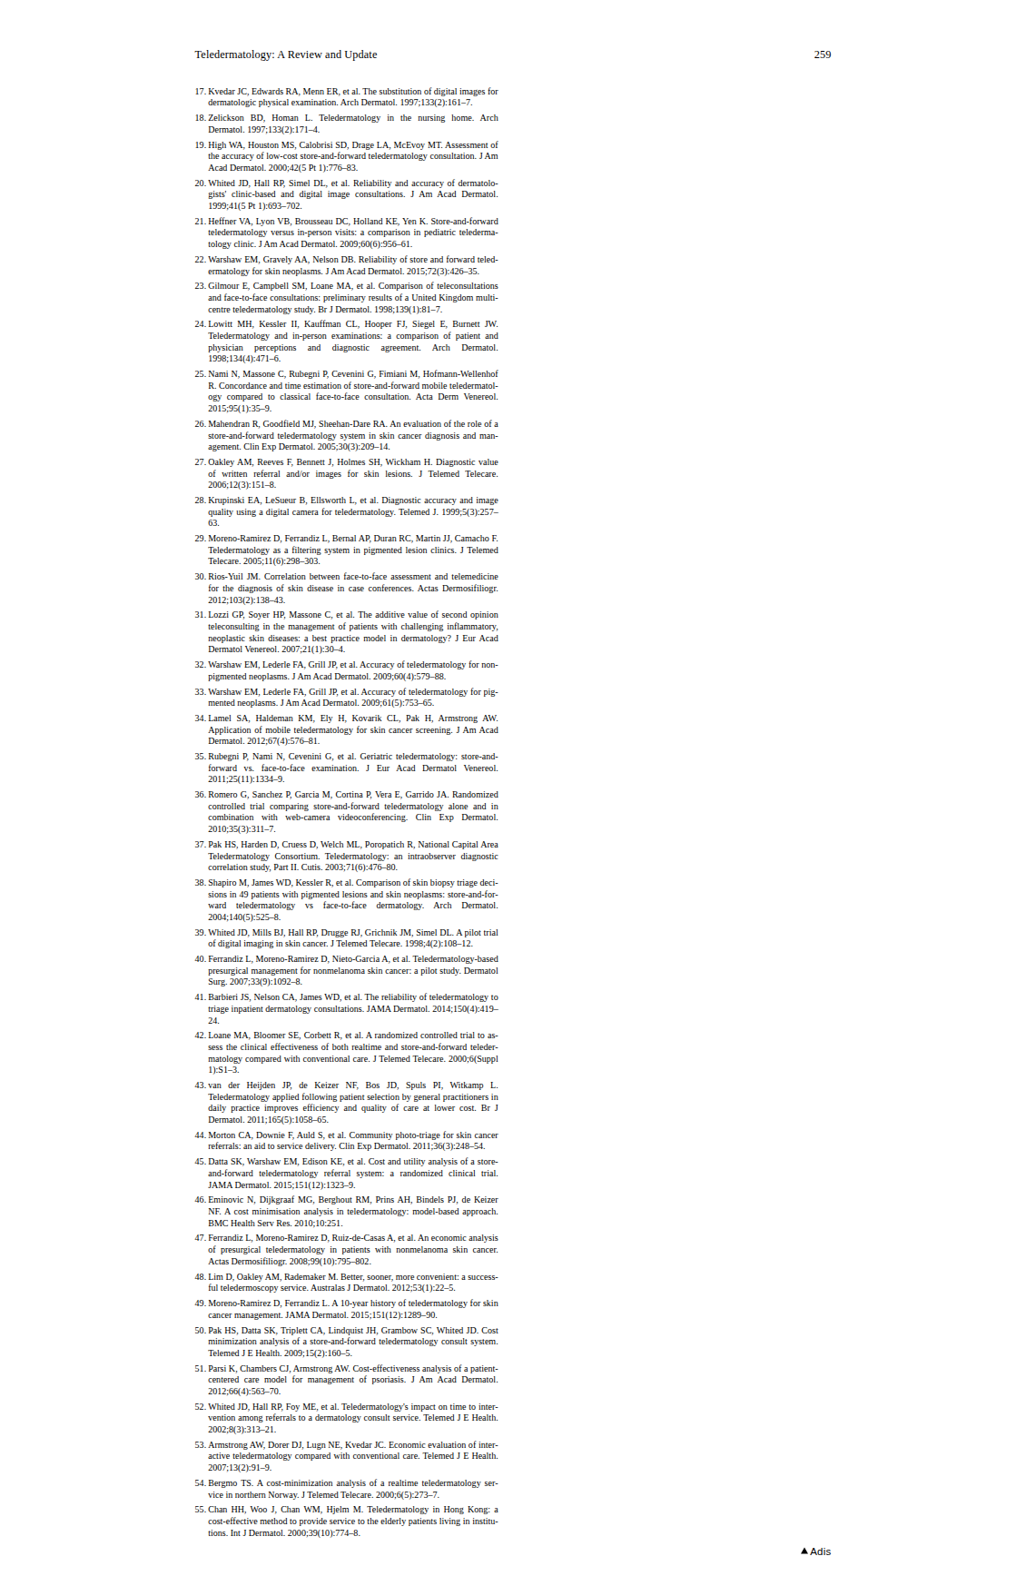Teledermatology: A Review and Update 259
Kvedar JC, Edwards RA, Menn ER, et al. The substitution of digital images for dermatologic physical examination. Arch Dermatol. 1997;133(2):161–7.
Zelickson BD, Homan L. Teledermatology in the nursing home. Arch Dermatol. 1997;133(2):171–4.
High WA, Houston MS, Calobrisi SD, Drage LA, McEvoy MT. Assessment of the accuracy of low-cost store-and-forward teledermatology consultation. J Am Acad Dermatol. 2000;42(5 Pt 1):776–83.
Whited JD, Hall RP, Simel DL, et al. Reliability and accuracy of dermatologists' clinic-based and digital image consultations. J Am Acad Dermatol. 1999;41(5 Pt 1):693–702.
Heffner VA, Lyon VB, Brousseau DC, Holland KE, Yen K. Store-and-forward teledermatology versus in-person visits: a comparison in pediatric teledermatology clinic. J Am Acad Dermatol. 2009;60(6):956–61.
Warshaw EM, Gravely AA, Nelson DB. Reliability of store and forward teledermatology for skin neoplasms. J Am Acad Dermatol. 2015;72(3):426–35.
Gilmour E, Campbell SM, Loane MA, et al. Comparison of teleconsultations and face-to-face consultations: preliminary results of a United Kingdom multicentre teledermatology study. Br J Dermatol. 1998;139(1):81–7.
Lowitt MH, Kessler II, Kauffman CL, Hooper FJ, Siegel E, Burnett JW. Teledermatology and in-person examinations: a comparison of patient and physician perceptions and diagnostic agreement. Arch Dermatol. 1998;134(4):471–6.
Nami N, Massone C, Rubegni P, Cevenini G, Fimiani M, Hofmann-Wellenhof R. Concordance and time estimation of store-and-forward mobile teledermatology compared to classical face-to-face consultation. Acta Derm Venereol. 2015;95(1):35–9.
Mahendran R, Goodfield MJ, Sheehan-Dare RA. An evaluation of the role of a store-and-forward teledermatology system in skin cancer diagnosis and management. Clin Exp Dermatol. 2005;30(3):209–14.
Oakley AM, Reeves F, Bennett J, Holmes SH, Wickham H. Diagnostic value of written referral and/or images for skin lesions. J Telemed Telecare. 2006;12(3):151–8.
Krupinski EA, LeSueur B, Ellsworth L, et al. Diagnostic accuracy and image quality using a digital camera for teledermatology. Telemed J. 1999;5(3):257–63.
Moreno-Ramirez D, Ferrandiz L, Bernal AP, Duran RC, Martin JJ, Camacho F. Teledermatology as a filtering system in pigmented lesion clinics. J Telemed Telecare. 2005;11(6):298–303.
Rios-Yuil JM. Correlation between face-to-face assessment and telemedicine for the diagnosis of skin disease in case conferences. Actas Dermosifiliogr. 2012;103(2):138–43.
Lozzi GP, Soyer HP, Massone C, et al. The additive value of second opinion teleconsulting in the management of patients with challenging inflammatory, neoplastic skin diseases: a best practice model in dermatology? J Eur Acad Dermatol Venereol. 2007;21(1):30–4.
Warshaw EM, Lederle FA, Grill JP, et al. Accuracy of teledermatology for nonpigmented neoplasms. J Am Acad Dermatol. 2009;60(4):579–88.
Warshaw EM, Lederle FA, Grill JP, et al. Accuracy of teledermatology for pigmented neoplasms. J Am Acad Dermatol. 2009;61(5):753–65.
Lamel SA, Haldeman KM, Ely H, Kovarik CL, Pak H, Armstrong AW. Application of mobile teledermatology for skin cancer screening. J Am Acad Dermatol. 2012;67(4):576–81.
Rubegni P, Nami N, Cevenini G, et al. Geriatric teledermatology: store-and-forward vs. face-to-face examination. J Eur Acad Dermatol Venereol. 2011;25(11):1334–9.
Romero G, Sanchez P, Garcia M, Cortina P, Vera E, Garrido JA. Randomized controlled trial comparing store-and-forward teledermatology alone and in combination with web-camera videoconferencing. Clin Exp Dermatol. 2010;35(3):311–7.
Pak HS, Harden D, Cruess D, Welch ML, Poropatich R, National Capital Area Teledermatology Consortium. Teledermatology: an intraobserver diagnostic correlation study, Part II. Cutis. 2003;71(6):476–80.
Shapiro M, James WD, Kessler R, et al. Comparison of skin biopsy triage decisions in 49 patients with pigmented lesions and skin neoplasms: store-and-forward teledermatology vs face-to-face dermatology. Arch Dermatol. 2004;140(5):525–8.
Whited JD, Mills BJ, Hall RP, Drugge RJ, Grichnik JM, Simel DL. A pilot trial of digital imaging in skin cancer. J Telemed Telecare. 1998;4(2):108–12.
Ferrandiz L, Moreno-Ramirez D, Nieto-Garcia A, et al. Teledermatology-based presurgical management for nonmelanoma skin cancer: a pilot study. Dermatol Surg. 2007;33(9):1092–8.
Barbieri JS, Nelson CA, James WD, et al. The reliability of teledermatology to triage inpatient dermatology consultations. JAMA Dermatol. 2014;150(4):419–24.
Loane MA, Bloomer SE, Corbett R, et al. A randomized controlled trial to assess the clinical effectiveness of both realtime and store-and-forward teledermatology compared with conventional care. J Telemed Telecare. 2000;6(Suppl 1):S1–3.
van der Heijden JP, de Keizer NF, Bos JD, Spuls PI, Witkamp L. Teledermatology applied following patient selection by general practitioners in daily practice improves efficiency and quality of care at lower cost. Br J Dermatol. 2011;165(5):1058–65.
Morton CA, Downie F, Auld S, et al. Community photo-triage for skin cancer referrals: an aid to service delivery. Clin Exp Dermatol. 2011;36(3):248–54.
Datta SK, Warshaw EM, Edison KE, et al. Cost and utility analysis of a store-and-forward teledermatology referral system: a randomized clinical trial. JAMA Dermatol. 2015;151(12):1323–9.
Eminovic N, Dijkgraaf MG, Berghout RM, Prins AH, Bindels PJ, de Keizer NF. A cost minimisation analysis in teledermatology: model-based approach. BMC Health Serv Res. 2010;10:251.
Ferrandiz L, Moreno-Ramirez D, Ruiz-de-Casas A, et al. An economic analysis of presurgical teledermatology in patients with nonmelanoma skin cancer. Actas Dermosifiliogr. 2008;99(10):795–802.
Lim D, Oakley AM, Rademaker M. Better, sooner, more convenient: a successful teledermoscopy service. Australas J Dermatol. 2012;53(1):22–5.
Moreno-Ramirez D, Ferrandiz L. A 10-year history of teledermatology for skin cancer management. JAMA Dermatol. 2015;151(12):1289–90.
Pak HS, Datta SK, Triplett CA, Lindquist JH, Grambow SC, Whited JD. Cost minimization analysis of a store-and-forward teledermatology consult system. Telemed J E Health. 2009;15(2):160–5.
Parsi K, Chambers CJ, Armstrong AW. Cost-effectiveness analysis of a patient-centered care model for management of psoriasis. J Am Acad Dermatol. 2012;66(4):563–70.
Whited JD, Hall RP, Foy ME, et al. Teledermatology's impact on time to intervention among referrals to a dermatology consult service. Telemed J E Health. 2002;8(3):313–21.
Armstrong AW, Dorer DJ, Lugn NE, Kvedar JC. Economic evaluation of interactive teledermatology compared with conventional care. Telemed J E Health. 2007;13(2):91–9.
Bergmo TS. A cost-minimization analysis of a realtime teledermatology service in northern Norway. J Telemed Telecare. 2000;6(5):273–7.
Chan HH, Woo J, Chan WM, Hjelm M. Teledermatology in Hong Kong: a cost-effective method to provide service to the elderly patients living in institutions. Int J Dermatol. 2000;39(10):774–8.
Adis